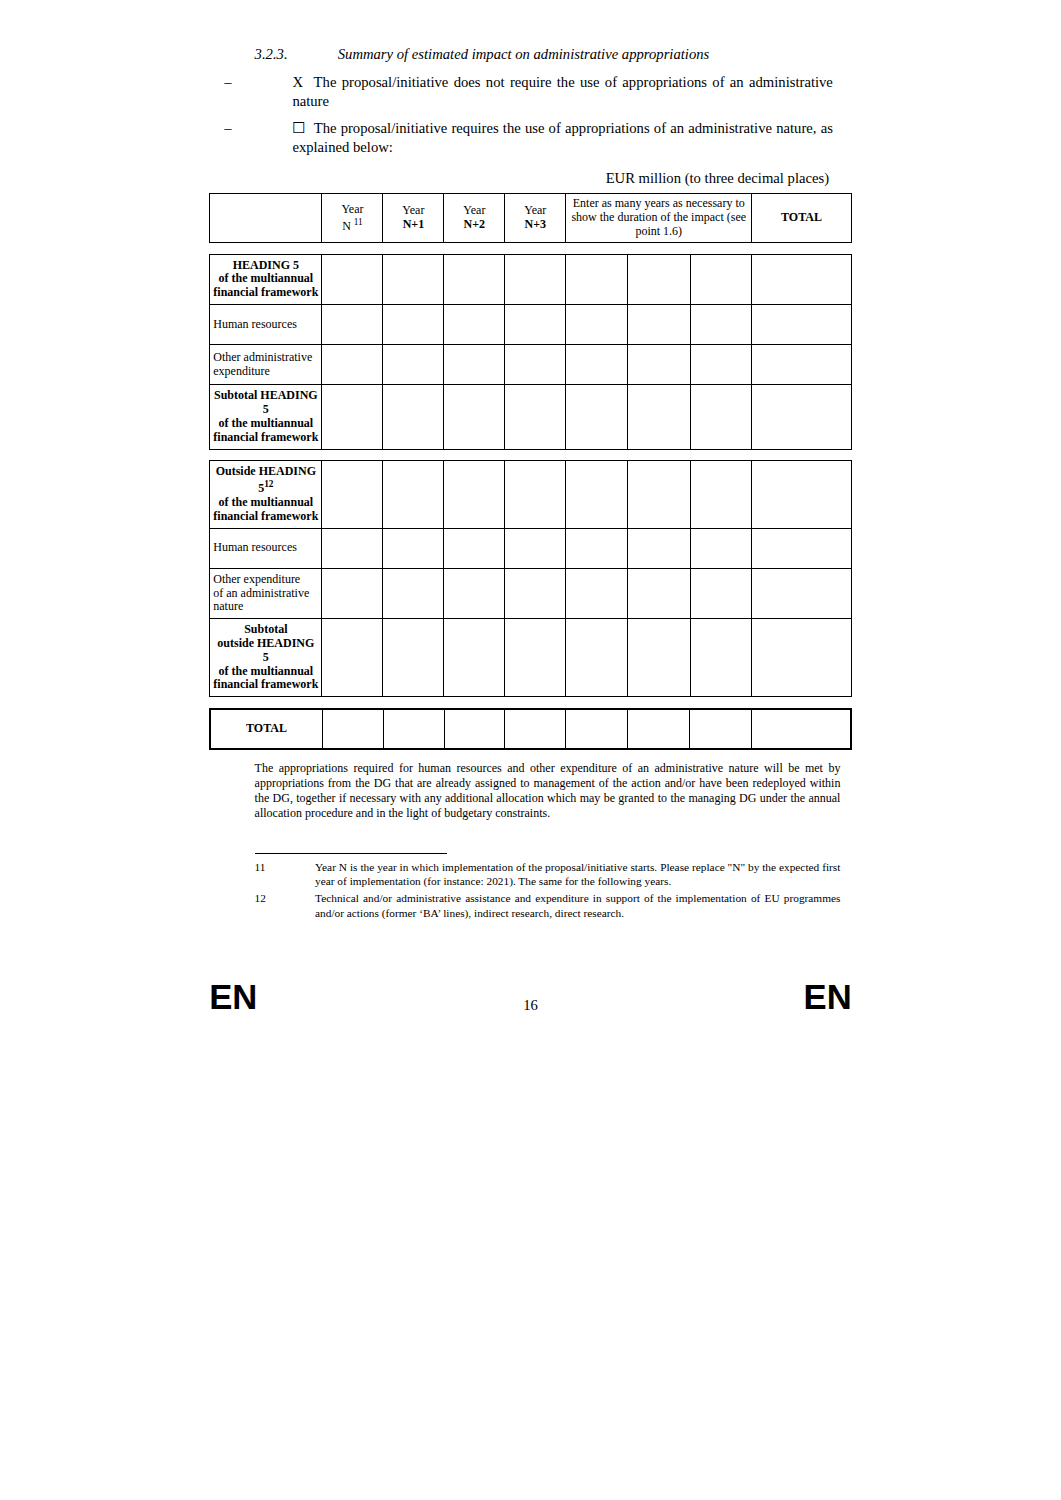3.2.3. Summary of estimated impact on administrative appropriations
–X The proposal/initiative does not require the use of appropriations of an administrative nature
–☐ The proposal/initiative requires the use of appropriations of an administrative nature, as explained below:
EUR million (to three decimal places)
| | Year N 11 | Year N+1 | Year N+2 | Year N+3 | Enter as many years as necessary to show the duration of the impact (see point 1.6) | TOTAL |
| HEADING 5 of the multiannual financial framework | | | | | | | | |
| Human resources | | | | | | | | |
| Other administrative expenditure | | | | | | | | |
| Subtotal HEADING 5 of the multiannual financial framework | | | | | | | | |
| Outside HEADING 5 12 of the multiannual financial framework | | | | | | | | |
| Human resources | | | | | | | | |
| Other expenditure of an administrative nature | | | | | | | | |
| Subtotal outside HEADING 5 of the multiannual financial framework | | | | | | | | |
| TOTAL | | | | | | | | |
The appropriations required for human resources and other expenditure of an administrative nature will be met by appropriations from the DG that are already assigned to management of the action and/or have been redeployed within the DG, together if necessary with any additional allocation which may be granted to the managing DG under the annual allocation procedure and in the light of budgetary constraints.
11
Year N is the year in which implementation of the proposal/initiative starts. Please replace "N" by the expected first year of implementation (for instance: 2021). The same for the following years.
12
Technical and/or administrative assistance and expenditure in support of the implementation of EU programmes and/or actions (former ‘BA’ lines), indirect research, direct research.
EN
16
EN